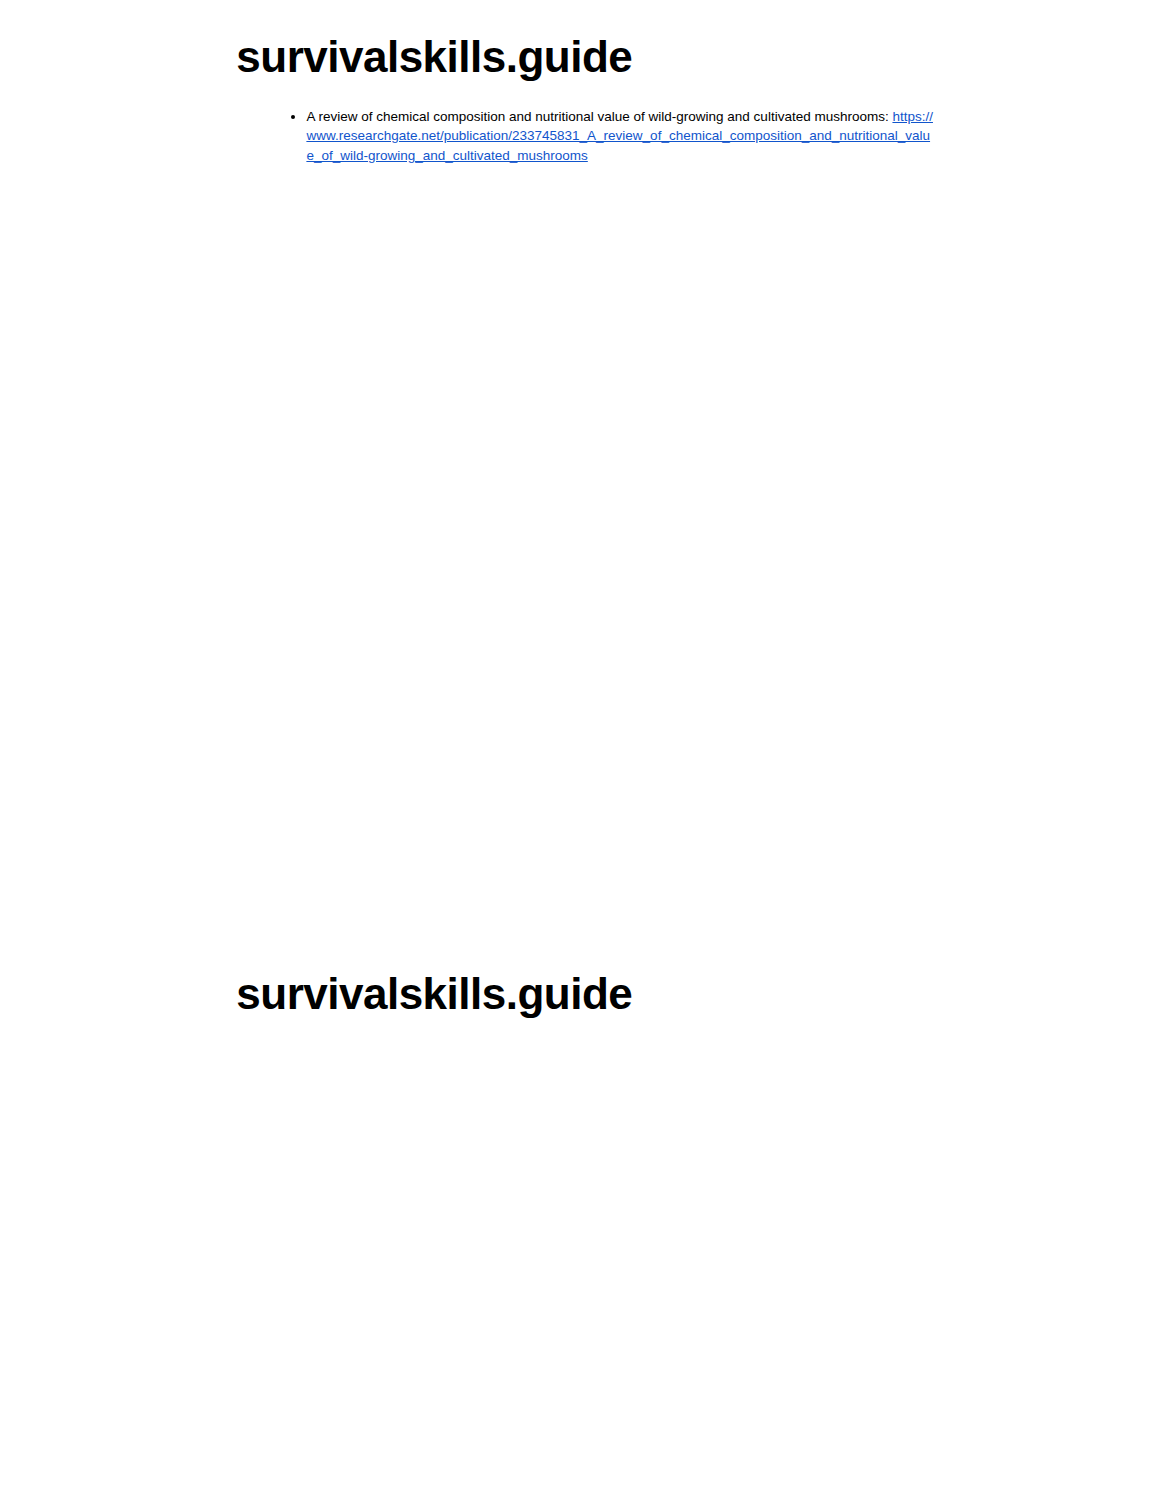survivalskills.guide
A review of chemical composition and nutritional value of wild-growing and cultivated mushrooms: https://www.researchgate.net/publication/233745831_A_review_of_chemical_composition_and_nutritional_value_of_wild-growing_and_cultivated_mushrooms
survivalskills.guide